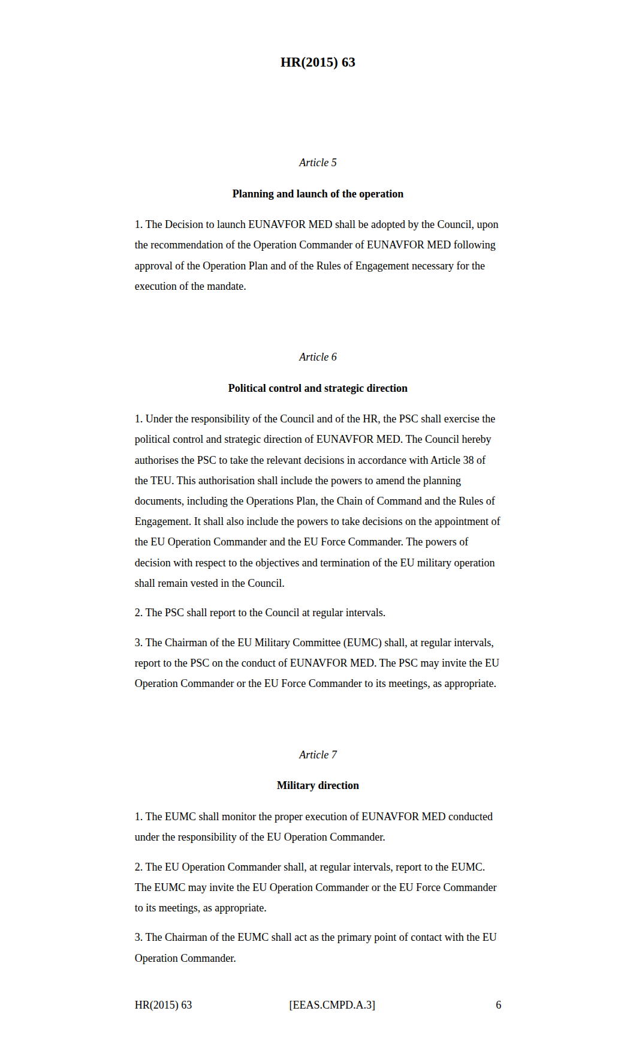HR(2015) 63
Article 5
Planning and launch of the operation
1. The Decision to launch EUNAVFOR MED shall be adopted by the Council, upon the recommendation of the Operation Commander of EUNAVFOR MED following approval of the Operation Plan and of the Rules of Engagement necessary for the execution of the mandate.
Article 6
Political control and strategic direction
1. Under the responsibility of the Council and of the HR, the PSC shall exercise the political control and strategic direction of EUNAVFOR MED. The Council hereby authorises the PSC to take the relevant decisions in accordance with Article 38 of the TEU. This authorisation shall include the powers to amend the planning documents, including the Operations Plan, the Chain of Command and the Rules of Engagement. It shall also include the powers to take decisions on the appointment of the EU Operation Commander and the EU Force Commander. The powers of decision with respect to the objectives and termination of the EU military operation shall remain vested in the Council.
2. The PSC shall report to the Council at regular intervals.
3. The Chairman of the EU Military Committee (EUMC) shall, at regular intervals, report to the PSC on the conduct of EUNAVFOR MED. The PSC may invite the EU Operation Commander or the EU Force Commander to its meetings, as appropriate.
Article 7
Military direction
1. The EUMC shall monitor the proper execution of EUNAVFOR MED conducted under the responsibility of the EU Operation Commander.
2. The EU Operation Commander shall, at regular intervals, report to the EUMC. The EUMC may invite the EU Operation Commander or the EU Force Commander to its meetings, as appropriate.
3. The Chairman of the EUMC shall act as the primary point of contact with the EU Operation Commander.
HR(2015) 63
[EEAS.CMPD.A.3]
6